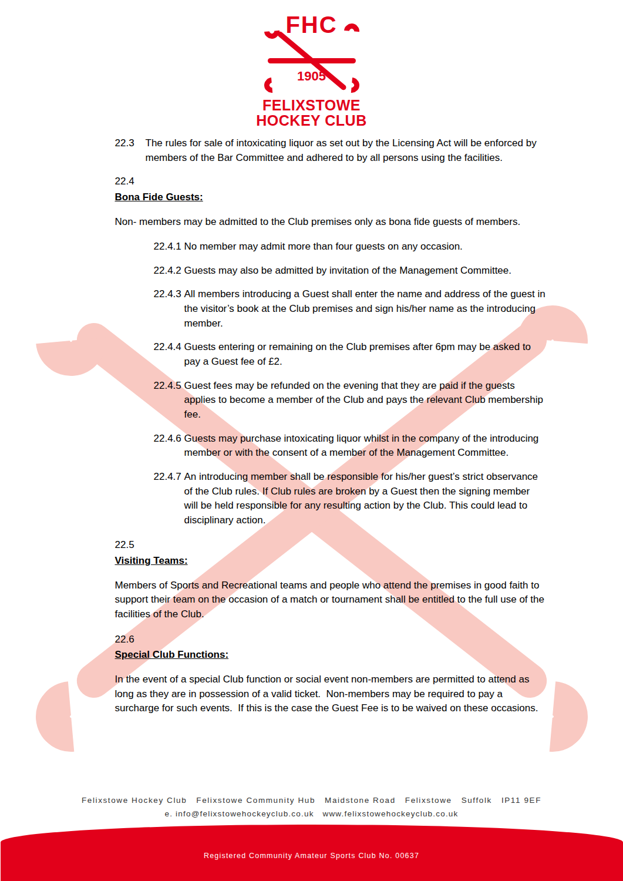FHC
1905
FELIXSTOWE
HOCKEY CLUB
22.3
The rules for sale of intoxicating liquor as set out by the Licensing Act will be enforced by members of the Bar Committee and adhered to by all persons using the facilities.
22.4
Bona Fide Guests:
Non- members may be admitted to the Club premises only as bona fide guests of members.
22.4.1 No member may admit more than four guests on any occasion.
22.4.2 Guests may also be admitted by invitation of the Management Committee.
22.4.3 All members introducing a Guest shall enter the name and address of the guest in the visitor’s book at the Club premises and sign his/her name as the introducing member.
22.4.4 Guests entering or remaining on the Club premises after 6pm may be asked to pay a Guest fee of £2.
22.4.5 Guest fees may be refunded on the evening that they are paid if the guests applies to become a member of the Club and pays the relevant Club membership fee.
22.4.6 Guests may purchase intoxicating liquor whilst in the company of the introducing member or with the consent of a member of the Management Committee.
22.4.7 An introducing member shall be responsible for his/her guest’s strict observance of the Club rules. If Club rules are broken by a Guest then the signing member will be held responsible for any resulting action by the Club. This could lead to disciplinary action.
22.5
Visiting Teams:
Members of Sports and Recreational teams and people who attend the premises in good faith to support their team on the occasion of a match or tournament shall be entitled to the full use of the facilities of the Club.
22.6
Special Club Functions:
In the event of a special Club function or social event non-members are permitted to attend as long as they are in possession of a valid ticket. Non-members may be required to pay a surcharge for such events. If this is the case the Guest Fee is to be waived on these occasions.
Felixstowe Hockey Club Felixstowe Community Hub Maidstone Road Felixstowe Suffolk IP11 9EF
e. info@felixstowehockeyclub.co.uk www.felixstowehockeyclub.co.uk
Registered Community Amateur Sports Club No. 00637